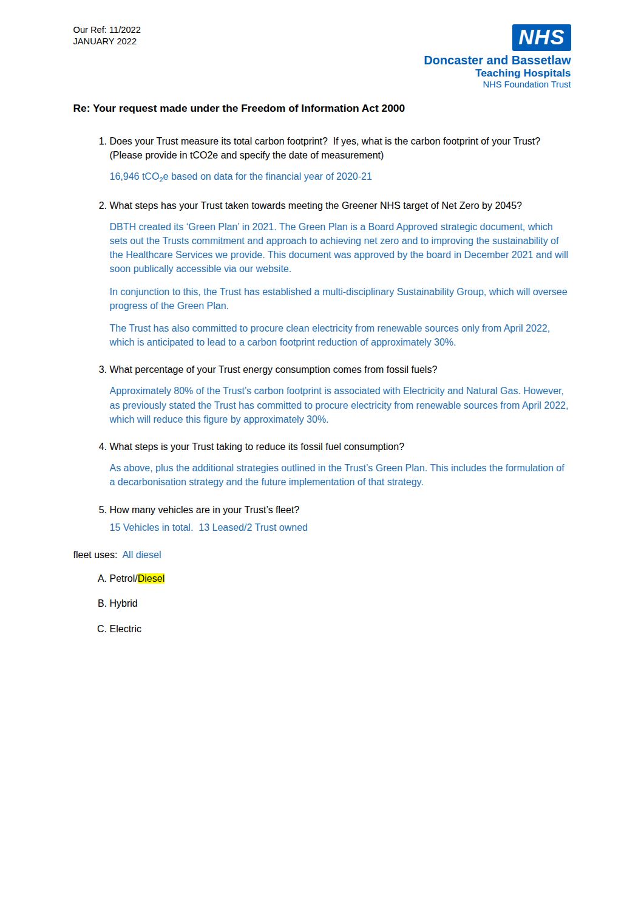Our Ref: 11/2022
JANUARY 2022
NHS
Doncaster and Bassetlaw
Teaching Hospitals
NHS Foundation Trust
Re: Your request made under the Freedom of Information Act 2000
Does your Trust measure its total carbon footprint? If yes, what is the carbon footprint of your Trust? (Please provide in tCO2e and specify the date of measurement)
16,946 tCO2e based on data for the financial year of 2020-21
What steps has your Trust taken towards meeting the Greener NHS target of Net Zero by 2045?
DBTH created its ‘Green Plan’ in 2021. The Green Plan is a Board Approved strategic document, which sets out the Trusts commitment and approach to achieving net zero and to improving the sustainability of the Healthcare Services we provide. This document was approved by the board in December 2021 and will soon publically accessible via our website.
In conjunction to this, the Trust has established a multi-disciplinary Sustainability Group, which will oversee progress of the Green Plan.
The Trust has also committed to procure clean electricity from renewable sources only from April 2022, which is anticipated to lead to a carbon footprint reduction of approximately 30%.
What percentage of your Trust energy consumption comes from fossil fuels?
Approximately 80% of the Trust’s carbon footprint is associated with Electricity and Natural Gas. However, as previously stated the Trust has committed to procure electricity from renewable sources from April 2022, which will reduce this figure by approximately 30%.
What steps is your Trust taking to reduce its fossil fuel consumption?
As above, plus the additional strategies outlined in the Trust’s Green Plan. This includes the formulation of a decarbonisation strategy and the future implementation of that strategy.
How many vehicles are in your Trust’s fleet?
15 Vehicles in total. 13 Leased/2 Trust owned
fleet uses: All diesel
Petrol/Diesel
Hybrid
Electric